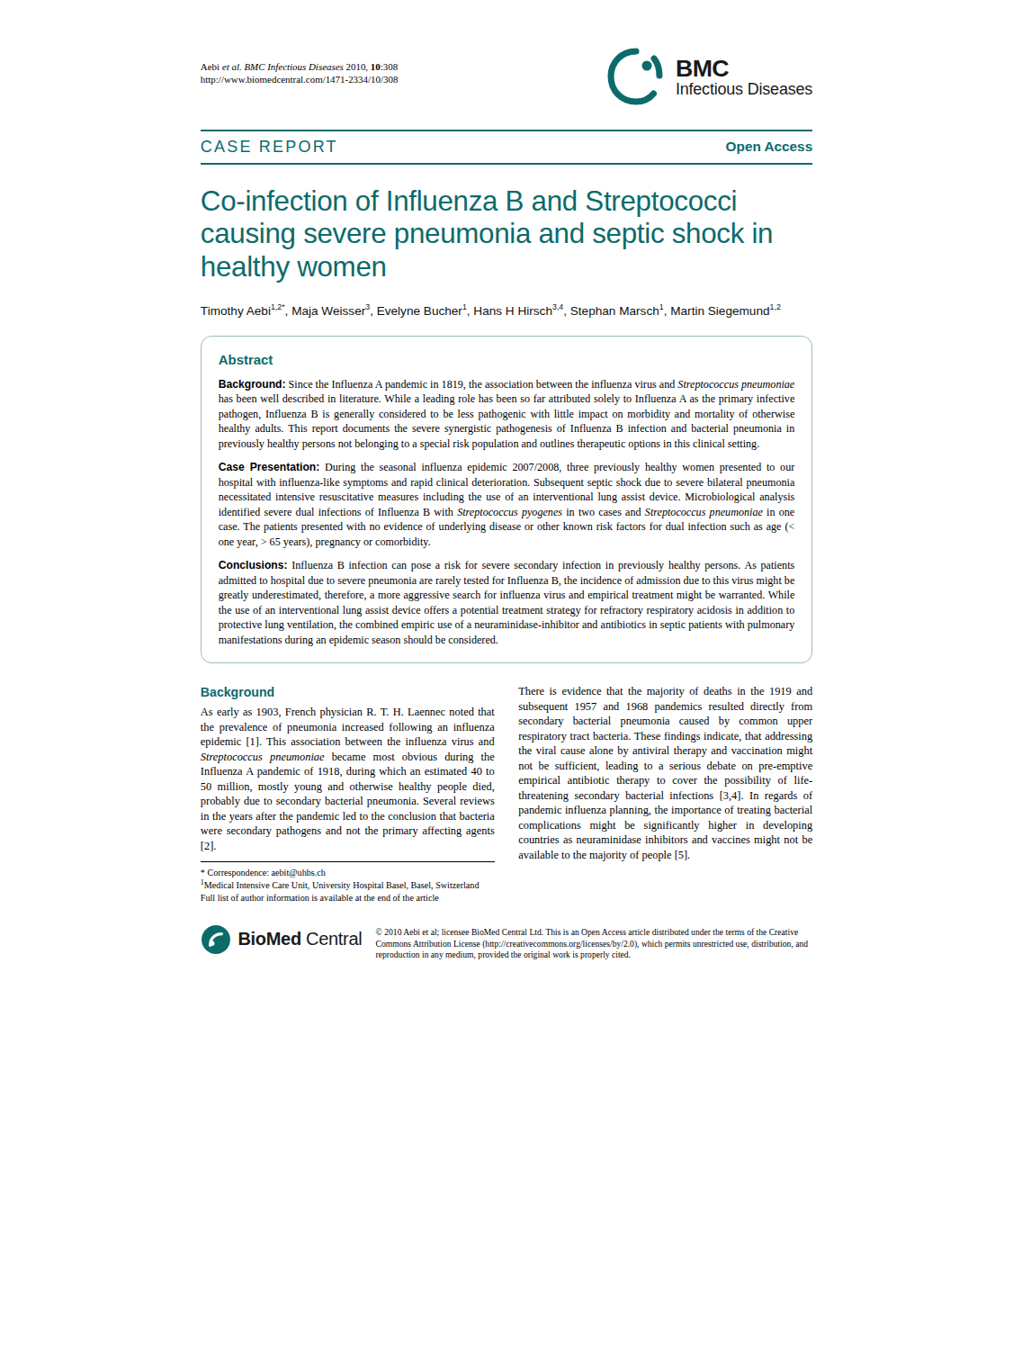Aebi et al. BMC Infectious Diseases 2010, 10:308
http://www.biomedcentral.com/1471-2334/10/308
BMC
Infectious Diseases
CASE REPORT
Open Access
Co-infection of Influenza B and Streptococci causing severe pneumonia and septic shock in healthy women
Timothy Aebi1,2*, Maja Weisser3, Evelyne Bucher1, Hans H Hirsch3,4, Stephan Marsch1, Martin Siegemund1,2
Abstract
Background: Since the Influenza A pandemic in 1819, the association between the influenza virus and Streptococcus pneumoniae has been well described in literature. While a leading role has been so far attributed solely to Influenza A as the primary infective pathogen, Influenza B is generally considered to be less pathogenic with little impact on morbidity and mortality of otherwise healthy adults. This report documents the severe synergistic pathogenesis of Influenza B infection and bacterial pneumonia in previously healthy persons not belonging to a special risk population and outlines therapeutic options in this clinical setting.
Case Presentation: During the seasonal influenza epidemic 2007/2008, three previously healthy women presented to our hospital with influenza-like symptoms and rapid clinical deterioration. Subsequent septic shock due to severe bilateral pneumonia necessitated intensive resuscitative measures including the use of an interventional lung assist device. Microbiological analysis identified severe dual infections of Influenza B with Streptococcus pyogenes in two cases and Streptococcus pneumoniae in one case. The patients presented with no evidence of underlying disease or other known risk factors for dual infection such as age (< one year, > 65 years), pregnancy or comorbidity.
Conclusions: Influenza B infection can pose a risk for severe secondary infection in previously healthy persons. As patients admitted to hospital due to severe pneumonia are rarely tested for Influenza B, the incidence of admission due to this virus might be greatly underestimated, therefore, a more aggressive search for influenza virus and empirical treatment might be warranted. While the use of an interventional lung assist device offers a potential treatment strategy for refractory respiratory acidosis in addition to protective lung ventilation, the combined empiric use of a neuraminidase-inhibitor and antibiotics in septic patients with pulmonary manifestations during an epidemic season should be considered.
Background
As early as 1903, French physician R. T. H. Laennec noted that the prevalence of pneumonia increased following an influenza epidemic [1]. This association between the influenza virus and Streptococcus pneumoniae became most obvious during the Influenza A pandemic of 1918, during which an estimated 40 to 50 million, mostly young and otherwise healthy people died, probably due to secondary bacterial pneumonia. Several reviews in the years after the pandemic led to the conclusion that bacteria were secondary pathogens and not the primary affecting agents [2].
* Correspondence: aebit@uhbs.ch
1Medical Intensive Care Unit, University Hospital Basel, Basel, Switzerland
Full list of author information is available at the end of the article
There is evidence that the majority of deaths in the 1919 and subsequent 1957 and 1968 pandemics resulted directly from secondary bacterial pneumonia caused by common upper respiratory tract bacteria. These findings indicate, that addressing the viral cause alone by antiviral therapy and vaccination might not be sufficient, leading to a serious debate on pre-emptive empirical antibiotic therapy to cover the possibility of life-threatening secondary bacterial infections [3,4]. In regards of pandemic influenza planning, the importance of treating bacterial complications might be significantly higher in developing countries as neuraminidase inhibitors and vaccines might not be available to the majority of people [5].
BioMed Central
© 2010 Aebi et al; licensee BioMed Central Ltd. This is an Open Access article distributed under the terms of the Creative Commons Attribution License (http://creativecommons.org/licenses/by/2.0), which permits unrestricted use, distribution, and reproduction in any medium, provided the original work is properly cited.